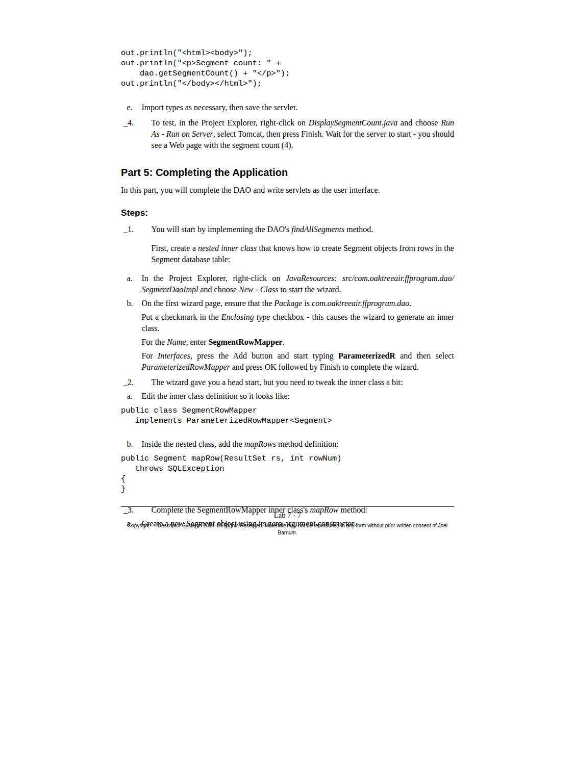out.println("<html><body>");
out.println("<p>Segment count: " +
    dao.getSegmentCount() + "</p>");
out.println("</body></html>");
e.
Import types as necessary, then save the servlet.
_4.
To test, in the Project Explorer, right-click on DisplaySegmentCount.java and choose Run As - Run on Server, select Tomcat, then press Finish. Wait for the server to start - you should see a Web page with the segment count (4).
Part 5: Completing the Application
In this part, you will complete the DAO and write servlets as the user interface.
Steps:
_1.
You will start by implementing the DAO's findAllSegments method.
First, create a nested inner class that knows how to create Segment objects from rows in the Segment database table:
a.
In the Project Explorer, right-click on JavaResources: src/com.oaktreeair.ffprogram.dao/ SegmentDaoImpl and choose New - Class to start the wizard.
b.
On the first wizard page, ensure that the Package is com.oaktreeair.ffprogram.dao.
Put a checkmark in the Enclosing type checkbox - this causes the wizard to generate an inner class.
For the Name, enter SegmentRowMapper.
For Interfaces, press the Add button and start typing ParameterizedR and then select ParameterizedRowMapper and press OK followed by Finish to complete the wizard.
_2.
The wizard gave you a head start, but you need to tweak the inner class a bit:
a.
Edit the inner class definition so it looks like:
public class SegmentRowMapper
   implements ParameterizedRowMapper<Segment>
b.
Inside the nested class, add the mapRows method definition:
public Segment mapRow(ResultSet rs, int rowNum)
   throws SQLException
{
}
_3.
Complete the SegmentRowMapper inner class's mapRow method:
a.
Create a new Segment object using its zero-argument constructor.
Lab 7 - 7
Copyright Descriptor Systems 2014. All Rights Reserved. Materials may not be reproduced in any form without prior written consent of Joel Barnum.